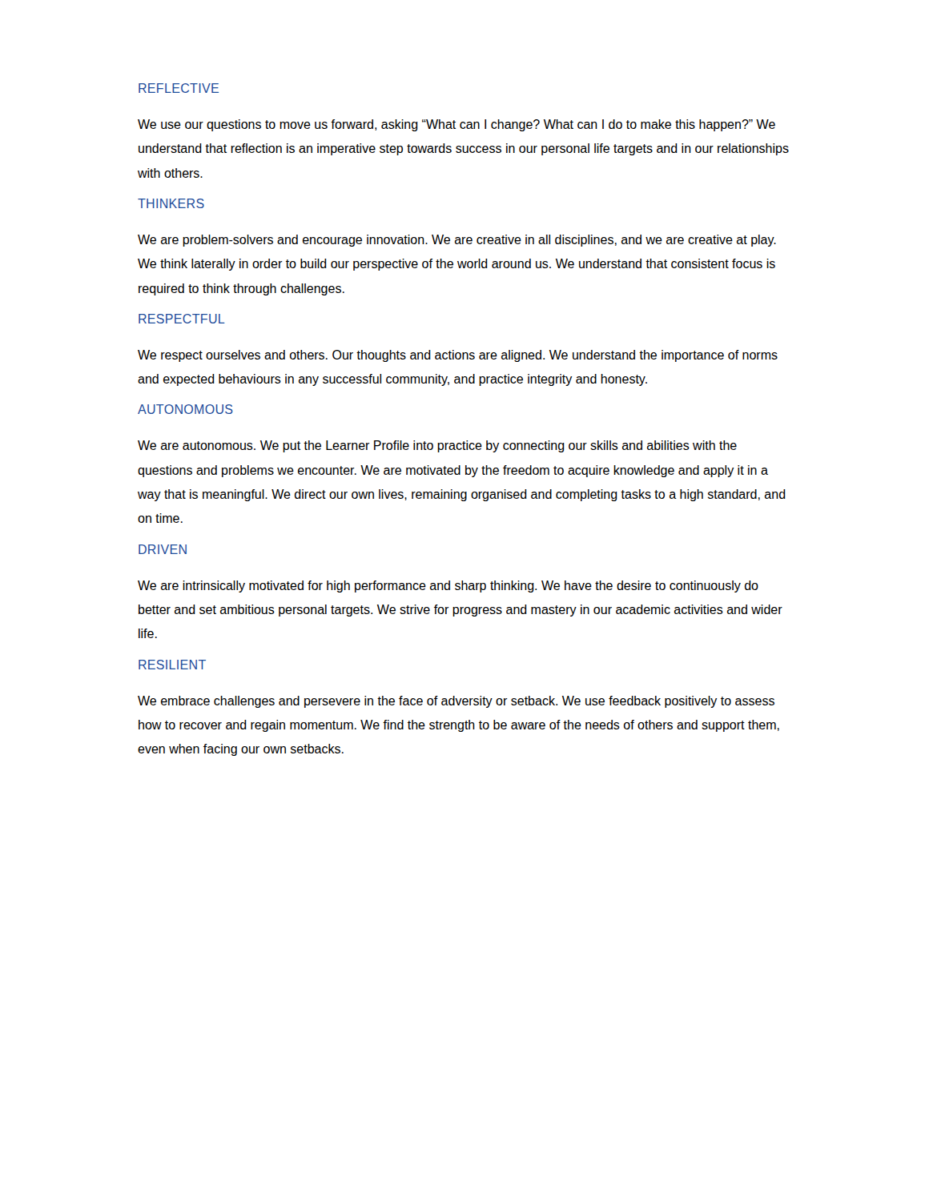REFLECTIVE
We use our questions to move us forward, asking “What can I change? What can I do to make this happen?” We understand that reflection is an imperative step towards success in our personal life targets and in our relationships with others.
THINKERS
We are problem-solvers and encourage innovation. We are creative in all disciplines, and we are creative at play. We think laterally in order to build our perspective of the world around us. We understand that consistent focus is required to think through challenges.
RESPECTFUL
We respect ourselves and others. Our thoughts and actions are aligned. We understand the importance of norms and expected behaviours in any successful community, and practice integrity and honesty.
AUTONOMOUS
We are autonomous. We put the Learner Profile into practice by connecting our skills and abilities with the questions and problems we encounter. We are motivated by the freedom to acquire knowledge and apply it in a way that is meaningful. We direct our own lives, remaining organised and completing tasks to a high standard, and on time.
DRIVEN
We are intrinsically motivated for high performance and sharp thinking. We have the desire to continuously do better and set ambitious personal targets. We strive for progress and mastery in our academic activities and wider life.
RESILIENT
We embrace challenges and persevere in the face of adversity or setback. We use feedback positively to assess how to recover and regain momentum. We find the strength to be aware of the needs of others and support them, even when facing our own setbacks.